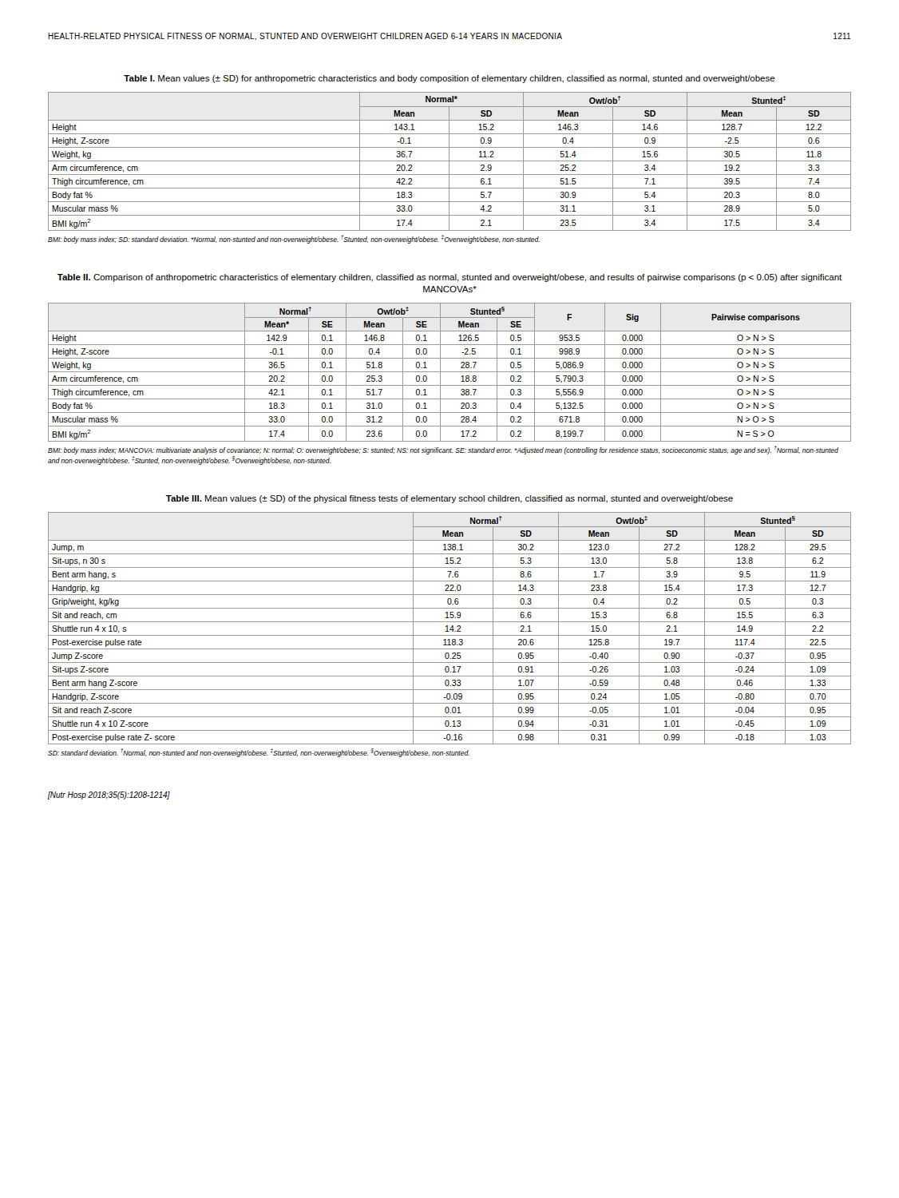Health-related physical fitness of normal, stunted and overweight children aged 6-14 years in Macedonia
1211
Table I. Mean values (± SD) for anthropometric characteristics and body composition of elementary children, classified as normal, stunted and overweight/obese
| | Normal* | Owt/ob † | Stunted ‡ |
| --- | --- | --- | --- |
| Mean | SD | Mean | SD | Mean | SD |
| Height | 143.1 | 15.2 | 146.3 | 14.6 | 128.7 | 12.2 |
| Height, Z-score | -0.1 | 0.9 | 0.4 | 0.9 | -2.5 | 0.6 |
| Weight, kg | 36.7 | 11.2 | 51.4 | 15.6 | 30.5 | 11.8 |
| Arm circumference, cm | 20.2 | 2.9 | 25.2 | 3.4 | 19.2 | 3.3 |
| Thigh circumference, cm | 42.2 | 6.1 | 51.5 | 7.1 | 39.5 | 7.4 |
| Body fat % | 18.3 | 5.7 | 30.9 | 5.4 | 20.3 | 8.0 |
| Muscular mass % | 33.0 | 4.2 | 31.1 | 3.1 | 28.9 | 5.0 |
| BMI kg/m 2 | 17.4 | 2.1 | 23.5 | 3.4 | 17.5 | 3.4 |
BMI: body mass index; SD: standard deviation. *Normal, non-stunted and non-overweight/obese. †Stunted, non-overweight/obese. ‡Overweight/obese, non-stunted.
Table II. Comparison of anthropometric characteristics of elementary children, classified as normal, stunted and overweight/obese, and results of pairwise comparisons (p < 0.05) after significant MANCOVAs*
| | Normal † | Owt/ob ‡ | Stunted § | F | Sig | Pairwise comparisons |
| --- | --- | --- | --- | --- | --- | --- |
| Mean* | SE | Mean | SE | Mean | SE |
| Height | 142.9 | 0.1 | 146.8 | 0.1 | 126.5 | 0.5 | 953.5 | 0.000 | O > N > S |
| Height, Z-score | -0.1 | 0.0 | 0.4 | 0.0 | -2.5 | 0.1 | 998.9 | 0.000 | O > N > S |
| Weight, kg | 36.5 | 0.1 | 51.8 | 0.1 | 28.7 | 0.5 | 5,086.9 | 0.000 | O > N > S |
| Arm circumference, cm | 20.2 | 0.0 | 25.3 | 0.0 | 18.8 | 0.2 | 5,790.3 | 0.000 | O > N > S |
| Thigh circumference, cm | 42.1 | 0.1 | 51.7 | 0.1 | 38.7 | 0.3 | 5,556.9 | 0.000 | O > N > S |
| Body fat % | 18.3 | 0.1 | 31.0 | 0.1 | 20.3 | 0.4 | 5,132.5 | 0.000 | O > N > S |
| Muscular mass % | 33.0 | 0.0 | 31.2 | 0.0 | 28.4 | 0.2 | 671.8 | 0.000 | N > O > S |
| BMI kg/m 2 | 17.4 | 0.0 | 23.6 | 0.0 | 17.2 | 0.2 | 8,199.7 | 0.000 | N = S > O |
BMI: body mass index; MANCOVA: multivariate analysis of covariance; N: normal; O: overweight/obese; S: stunted; NS: not significant. SE: standard error. *Adjusted mean (controlling for residence status, socioeconomic status, age and sex). †Normal, non-stunted and non-overweight/obese. ‡Stunted, non-overweight/obese. §Overweight/obese, non-stunted.
Table III. Mean values (± SD) of the physical fitness tests of elementary school children, classified as normal, stunted and overweight/obese
| | Normal † | Owt/ob ‡ | Stunted § |
| --- | --- | --- | --- |
| Mean | SD | Mean | SD | Mean | SD |
| Jump, m | 138.1 | 30.2 | 123.0 | 27.2 | 128.2 | 29.5 |
| Sit-ups, n 30 s | 15.2 | 5.3 | 13.0 | 5.8 | 13.8 | 6.2 |
| Bent arm hang, s | 7.6 | 8.6 | 1.7 | 3.9 | 9.5 | 11.9 |
| Handgrip, kg | 22.0 | 14.3 | 23.8 | 15.4 | 17.3 | 12.7 |
| Grip/weight, kg/kg | 0.6 | 0.3 | 0.4 | 0.2 | 0.5 | 0.3 |
| Sit and reach, cm | 15.9 | 6.6 | 15.3 | 6.8 | 15.5 | 6.3 |
| Shuttle run 4 x 10, s | 14.2 | 2.1 | 15.0 | 2.1 | 14.9 | 2.2 |
| Post-exercise pulse rate | 118.3 | 20.6 | 125.8 | 19.7 | 117.4 | 22.5 |
| Jump Z-score | 0.25 | 0.95 | -0.40 | 0.90 | -0.37 | 0.95 |
| Sit-ups Z-score | 0.17 | 0.91 | -0.26 | 1.03 | -0.24 | 1.09 |
| Bent arm hang Z-score | 0.33 | 1.07 | -0.59 | 0.48 | 0.46 | 1.33 |
| Handgrip, Z-score | -0.09 | 0.95 | 0.24 | 1.05 | -0.80 | 0.70 |
| Sit and reach Z-score | 0.01 | 0.99 | -0.05 | 1.01 | -0.04 | 0.95 |
| Shuttle run 4 x 10 Z-score | 0.13 | 0.94 | -0.31 | 1.01 | -0.45 | 1.09 |
| Post-exercise pulse rate Z- score | -0.16 | 0.98 | 0.31 | 0.99 | -0.18 | 1.03 |
SD: standard deviation. †Normal, non-stunted and non-overweight/obese. ‡Stunted, non-overweight/obese. §Overweight/obese, non-stunted.
[Nutr Hosp 2018;35(5):1208-1214]